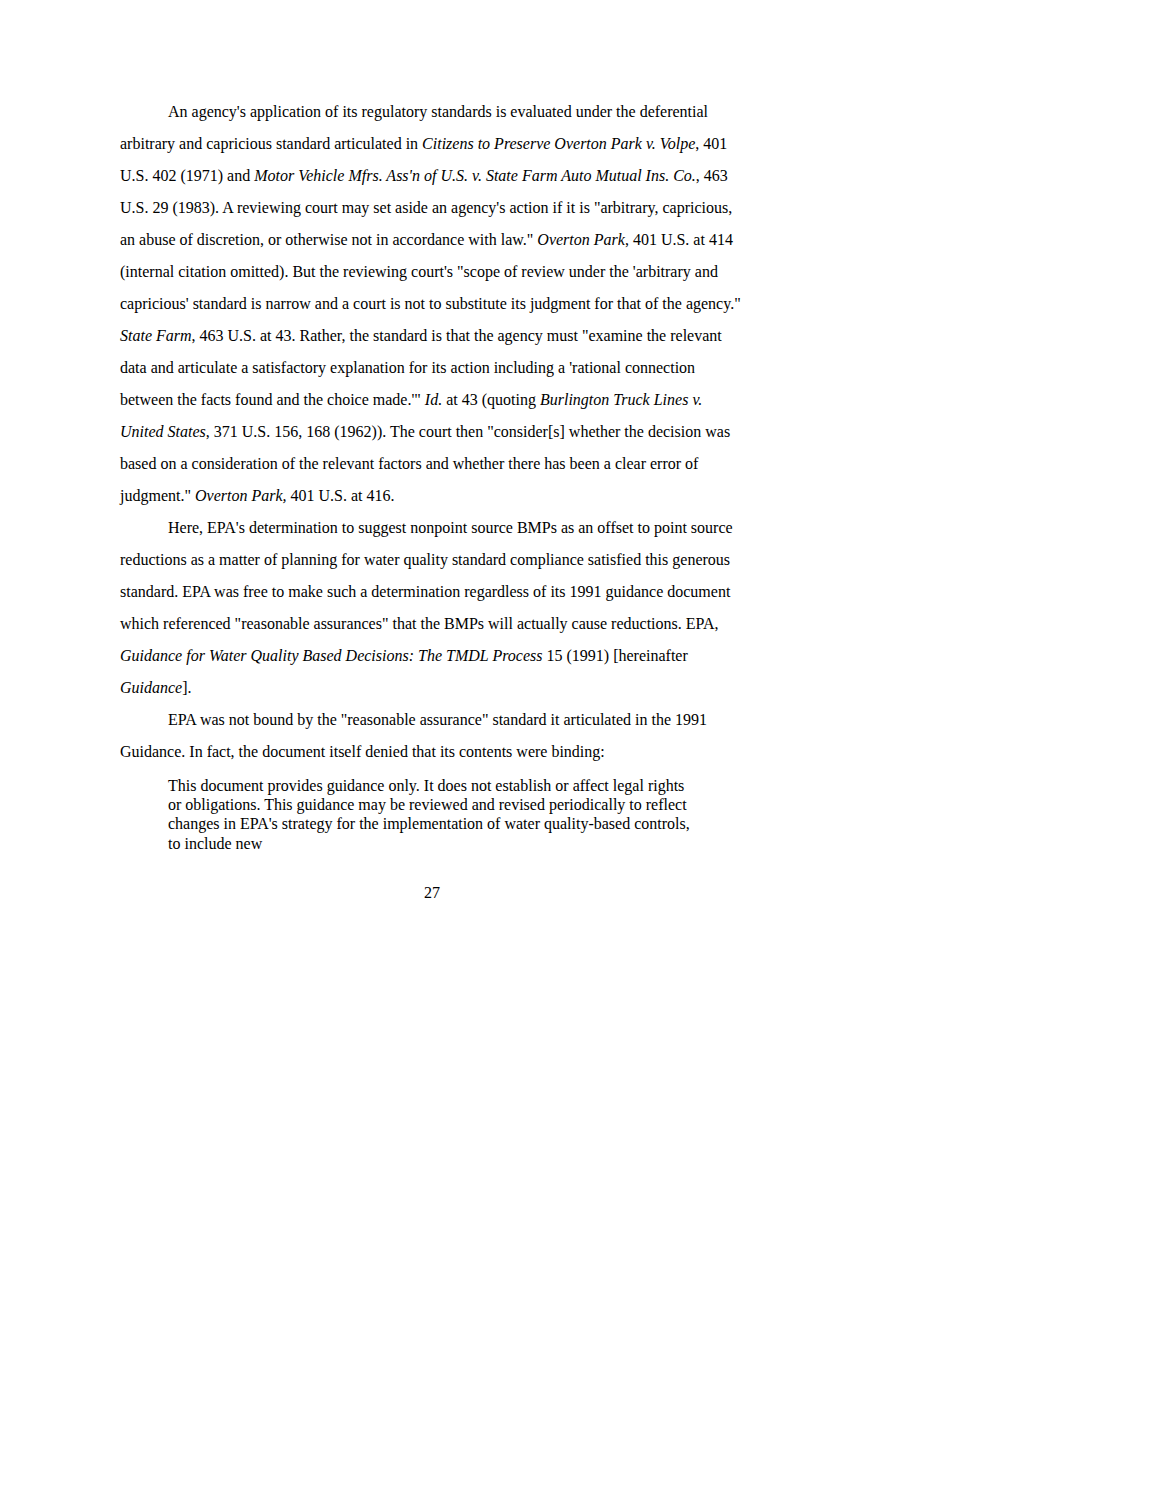An agency's application of its regulatory standards is evaluated under the deferential arbitrary and capricious standard articulated in Citizens to Preserve Overton Park v. Volpe, 401 U.S. 402 (1971) and Motor Vehicle Mfrs. Ass'n of U.S. v. State Farm Auto Mutual Ins. Co., 463 U.S. 29 (1983). A reviewing court may set aside an agency's action if it is "arbitrary, capricious, an abuse of discretion, or otherwise not in accordance with law." Overton Park, 401 U.S. at 414 (internal citation omitted). But the reviewing court's "scope of review under the 'arbitrary and capricious' standard is narrow and a court is not to substitute its judgment for that of the agency." State Farm, 463 U.S. at 43. Rather, the standard is that the agency must "examine the relevant data and articulate a satisfactory explanation for its action including a 'rational connection between the facts found and the choice made.'" Id. at 43 (quoting Burlington Truck Lines v. United States, 371 U.S. 156, 168 (1962)). The court then "consider[s] whether the decision was based on a consideration of the relevant factors and whether there has been a clear error of judgment." Overton Park, 401 U.S. at 416.
Here, EPA's determination to suggest nonpoint source BMPs as an offset to point source reductions as a matter of planning for water quality standard compliance satisfied this generous standard. EPA was free to make such a determination regardless of its 1991 guidance document which referenced "reasonable assurances" that the BMPs will actually cause reductions. EPA, Guidance for Water Quality Based Decisions: The TMDL Process 15 (1991) [hereinafter Guidance].
EPA was not bound by the "reasonable assurance" standard it articulated in the 1991 Guidance. In fact, the document itself denied that its contents were binding:
This document provides guidance only. It does not establish or affect legal rights or obligations. This guidance may be reviewed and revised periodically to reflect changes in EPA's strategy for the implementation of water quality-based controls, to include new
27